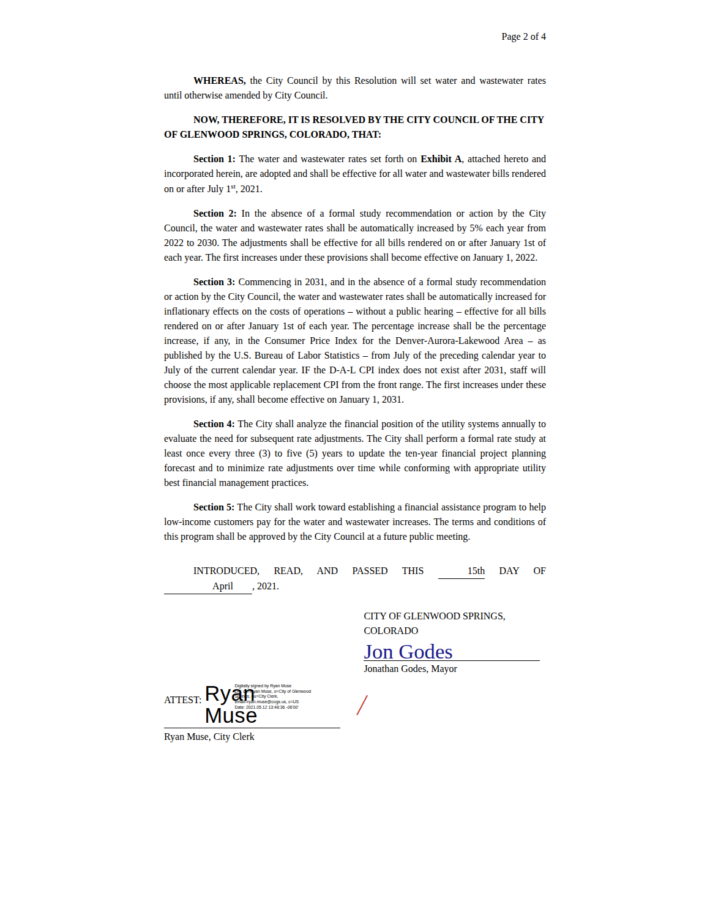Page 2 of 4
WHEREAS, the City Council by this Resolution will set water and wastewater rates until otherwise amended by City Council.
NOW, THEREFORE, IT IS RESOLVED BY THE CITY COUNCIL OF THE CITY OF GLENWOOD SPRINGS, COLORADO, THAT:
Section 1: The water and wastewater rates set forth on Exhibit A, attached hereto and incorporated herein, are adopted and shall be effective for all water and wastewater bills rendered on or after July 1st, 2021.
Section 2: In the absence of a formal study recommendation or action by the City Council, the water and wastewater rates shall be automatically increased by 5% each year from 2022 to 2030. The adjustments shall be effective for all bills rendered on or after January 1st of each year. The first increases under these provisions shall become effective on January 1, 2022.
Section 3: Commencing in 2031, and in the absence of a formal study recommendation or action by the City Council, the water and wastewater rates shall be automatically increased for inflationary effects on the costs of operations – without a public hearing – effective for all bills rendered on or after January 1st of each year. The percentage increase shall be the percentage increase, if any, in the Consumer Price Index for the Denver-Aurora-Lakewood Area – as published by the U.S. Bureau of Labor Statistics – from July of the preceding calendar year to July of the current calendar year. IF the D-A-L CPI index does not exist after 2031, staff will choose the most applicable replacement CPI from the front range. The first increases under these provisions, if any, shall become effective on January 1, 2031.
Section 4: The City shall analyze the financial position of the utility systems annually to evaluate the need for subsequent rate adjustments. The City shall perform a formal rate study at least once every three (3) to five (5) years to update the ten-year financial project planning forecast and to minimize rate adjustments over time while conforming with appropriate utility best financial management practices.
Section 5: The City shall work toward establishing a financial assistance program to help low-income customers pay for the water and wastewater increases. The terms and conditions of this program shall be approved by the City Council at a future public meeting.
INTRODUCED, READ, AND PASSED THIS 15th DAY OF April, 2021.
CITY OF GLENWOOD SPRINGS, COLORADO
Jon Godes
Jonathan Godes, Mayor
ATTEST:
Ryan
Muse
⁄
Digitally signed by Ryan Muse
DN: cn=Ryan Muse, o=City of Glenwood Springs, ou=City Clerk,
email=ryan.muse@cogs.us, c=US
Date: 2021.05.12 13:48:36 -06'00'
Ryan Muse, City Clerk